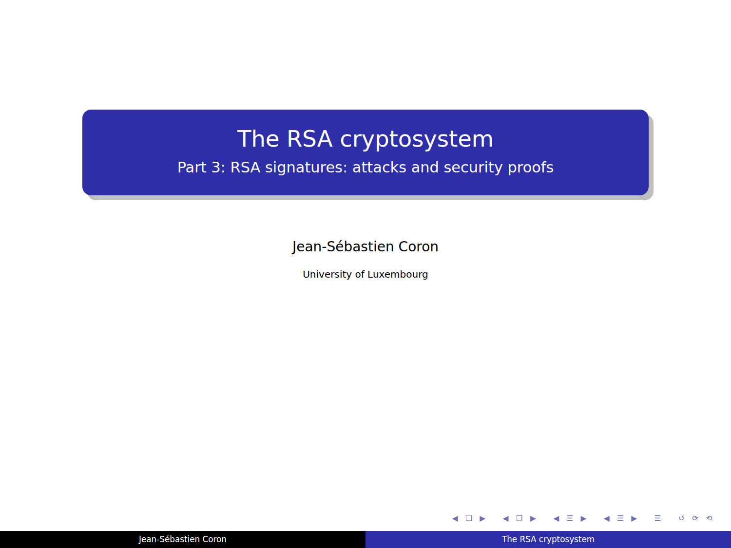The RSA cryptosystem
Part 3: RSA signatures: attacks and security proofs
Jean-Sébastien Coron
University of Luxembourg
◀ ❑ ▶ ◀ ❐ ▶ ◀ ☰ ▶ ◀ ☰ ▶ ☰ ↺ ⟳ ⟲
Jean-Sébastien Coron
The RSA cryptosystem